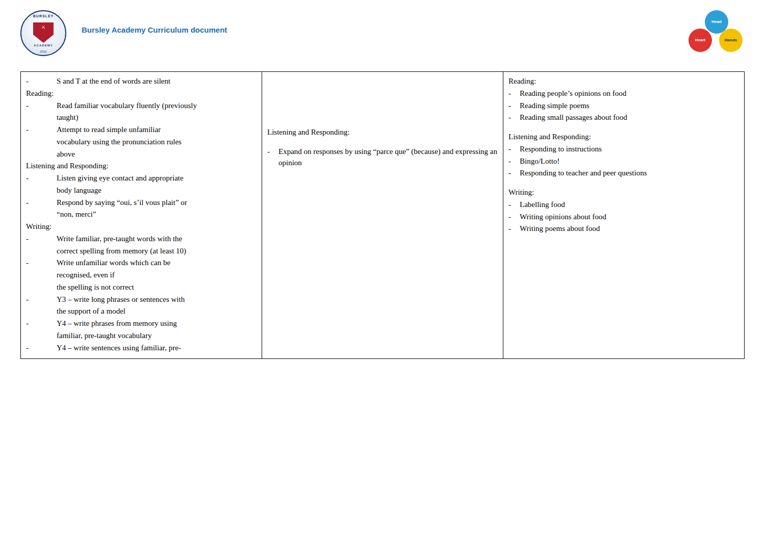⚔
2012
Bursley Academy Curriculum document
Head
Heart
Hands
| - S and T at the end of words are silent Reading: - Read familiar vocabulary fluently (previously taught) - Attempt to read simple unfamiliar vocabulary using the pronunciation rules above Listening and Responding: - Listen giving eye contact and appropriate body language - Respond by saying “oui, s’il vous plait” or “non, merci” Writing: - Write familiar, pre-taught words with the correct spelling from memory (at least 10) - Write unfamiliar words which can be recognised, even if the spelling is not correct - Y3 – write long phrases or sentences with the support of a model - Y4 – write phrases from memory using familiar, pre-taught vocabulary - Y4 – write sentences using familiar, pre- | Listening and Responding: Expand on responses by using “parce que” (because) and expressing an opinion | Reading: Reading people’s opinions on food Reading simple poems Reading small passages about food Listening and Responding: Responding to instructions Bingo/Lotto! Responding to teacher and peer questions Writing: Labelling food Writing opinions about food Writing poems about food |